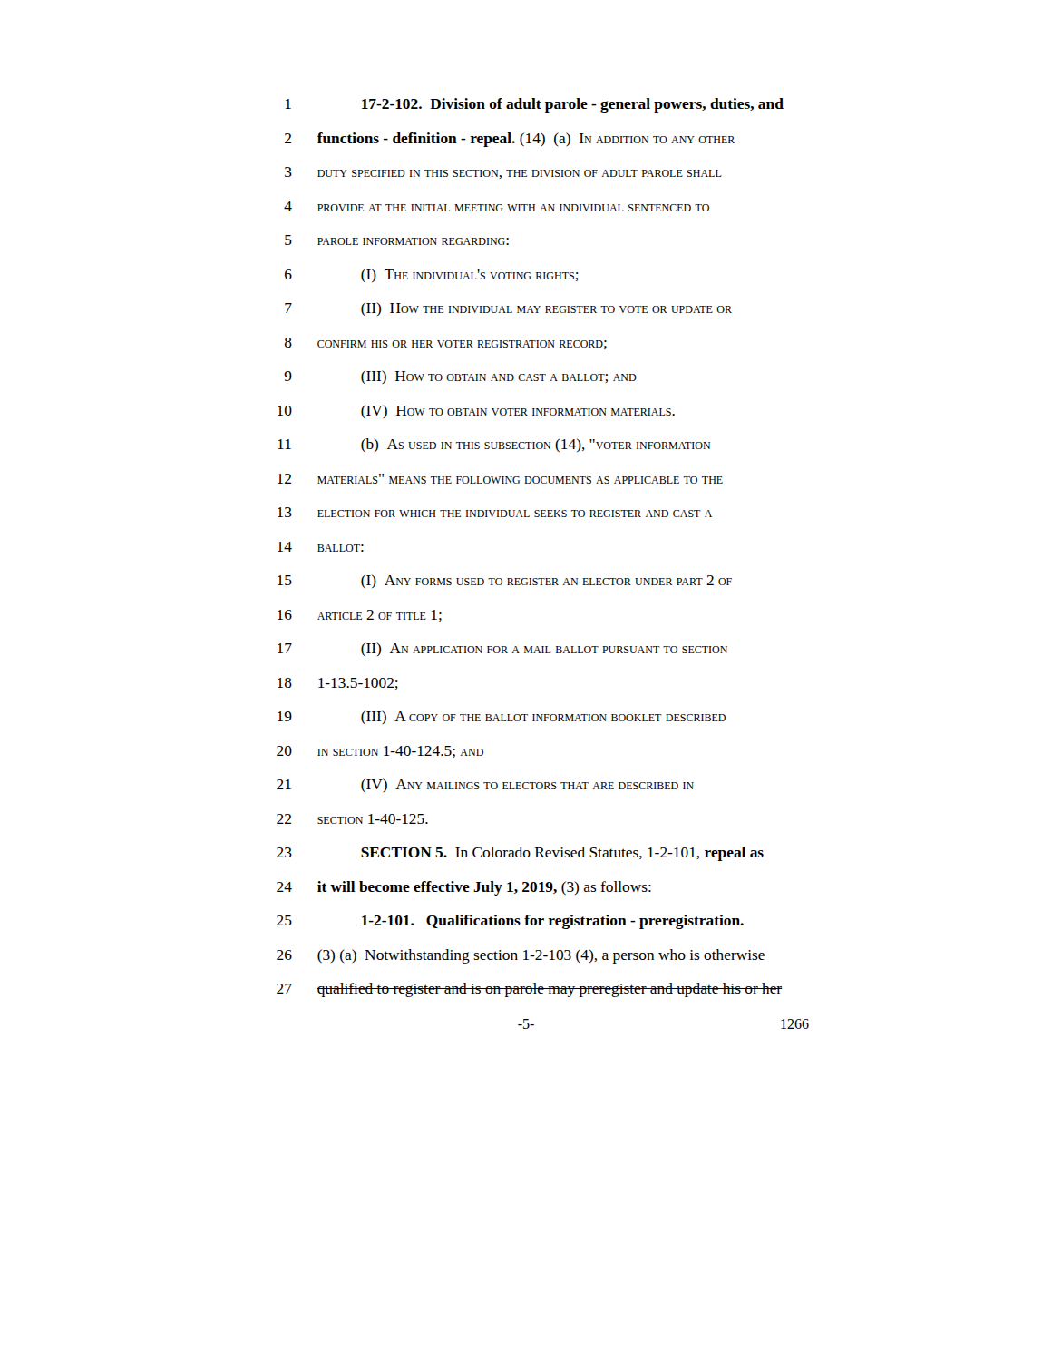| 1 | 17-2-102. Division of adult parole - general powers, duties, and |
| 2 | functions - definition - repeal. (14) (a) In addition to any other |
| 3 | duty specified in this section, the division of adult parole shall |
| 4 | provide at the initial meeting with an individual sentenced to |
| 5 | parole information regarding: |
| 6 | (I) The individual's voting rights; |
| 7 | (II) How the individual may register to vote or update or |
| 8 | confirm his or her voter registration record; |
| 9 | (III) How to obtain and cast a ballot; and |
| 10 | (IV) How to obtain voter information materials. |
| 11 | (b) As used in this subsection (14), " voter information |
| 12 | materials " means the following documents as applicable to the |
| 13 | election for which the individual seeks to register and cast a |
| 14 | ballot: |
| 15 | (I) Any forms used to register an elector under part 2 of |
| 16 | article 2 of title 1; |
| 17 | (II) An application for a mail ballot pursuant to section |
| 18 | 1-13.5-1002; |
| 19 | (III) A copy of the ballot information booklet described |
| 20 | in section 1-40-124.5; and |
| 21 | (IV) Any mailings to electors that are described in |
| 22 | section 1-40-125. |
| 23 | SECTION 5. In Colorado Revised Statutes, 1-2-101, repeal as |
| 24 | it will become effective July 1, 2019, (3) as follows: |
| 25 | 1-2-101. Qualifications for registration - preregistration. |
| 26 | (3) (a) Notwithstanding section 1-2-103 (4), a person who is otherwise |
| 27 | qualified to register and is on parole may preregister and update his or her |
-5-
1266